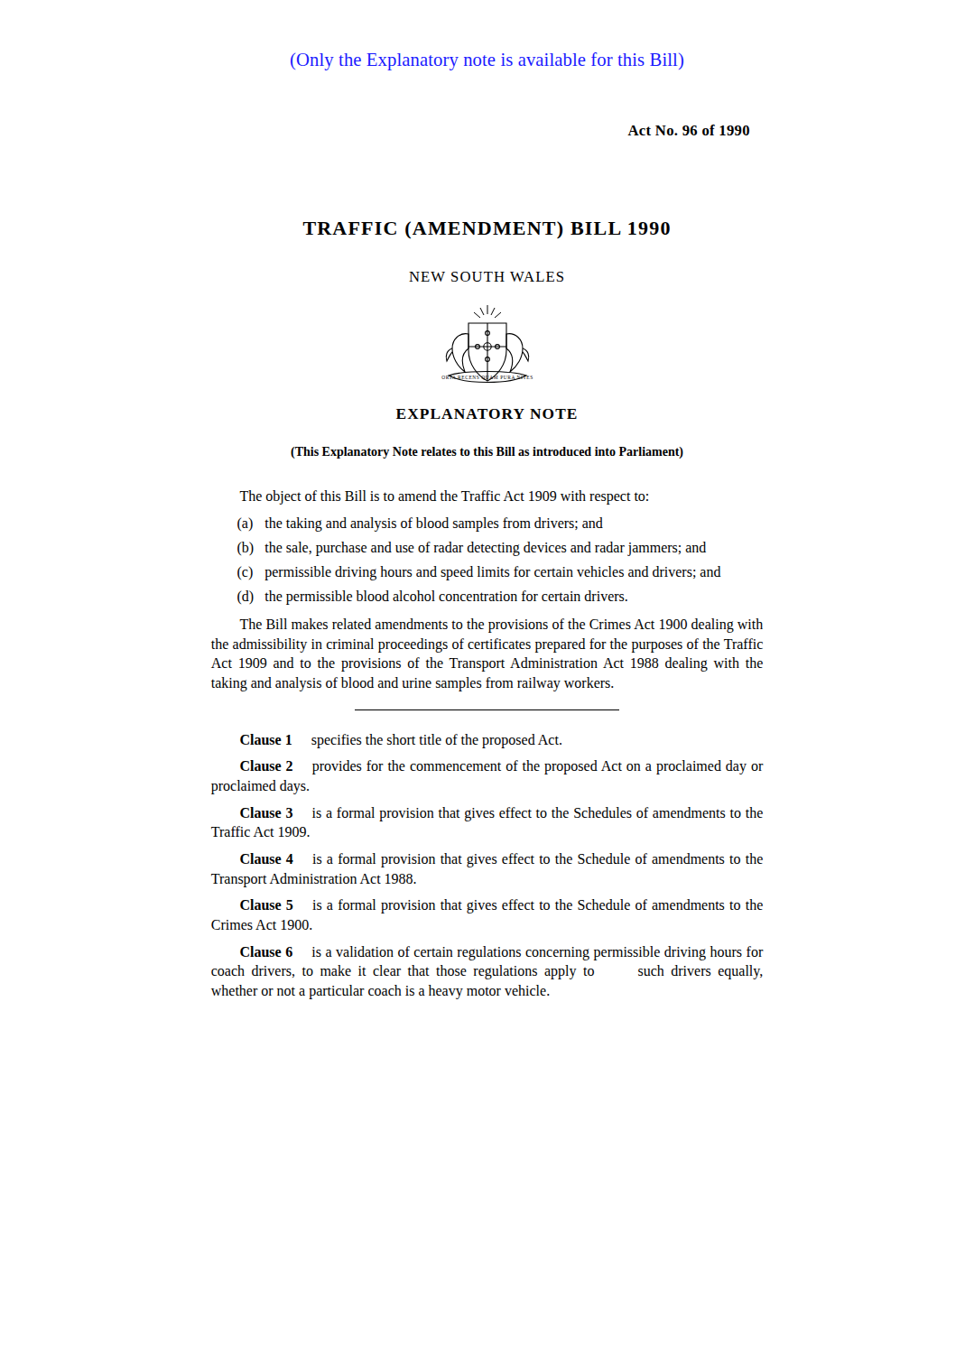(Only the Explanatory note is available for this Bill)
Act No. 96 of 1990
TRAFFIC (AMENDMENT) BILL 1990
NEW SOUTH WALES
ORTA RECENS QUAM PURA NITES
EXPLANATORY NOTE
(This Explanatory Note relates to this Bill as introduced into Parliament)
The object of this Bill is to amend the Traffic Act 1909 with respect to:
(a) the taking and analysis of blood samples from drivers; and
(b) the sale, purchase and use of radar detecting devices and radar jammers; and
(c) permissible driving hours and speed limits for certain vehicles and drivers; and
(d) the permissible blood alcohol concentration for certain drivers.
The Bill makes related amendments to the provisions of the Crimes Act 1900 dealing with the admissibility in criminal proceedings of certificates prepared for the purposes of the Traffic Act 1909 and to the provisions of the Transport Administration Act 1988 dealing with the taking and analysis of blood and urine samples from railway workers.
Clause 1 specifies the short title of the proposed Act.
Clause 2 provides for the commencement of the proposed Act on a proclaimed day or proclaimed days.
Clause 3 is a formal provision that gives effect to the Schedules of amendments to the Traffic Act 1909.
Clause 4 is a formal provision that gives effect to the Schedule of amendments to the Transport Administration Act 1988.
Clause 5 is a formal provision that gives effect to the Schedule of amendments to the Crimes Act 1900.
Clause 6 is a validation of certain regulations concerning permissible driving hours for coach drivers, to make it clear that those regulations apply to such drivers equally, whether or not a particular coach is a heavy motor vehicle.